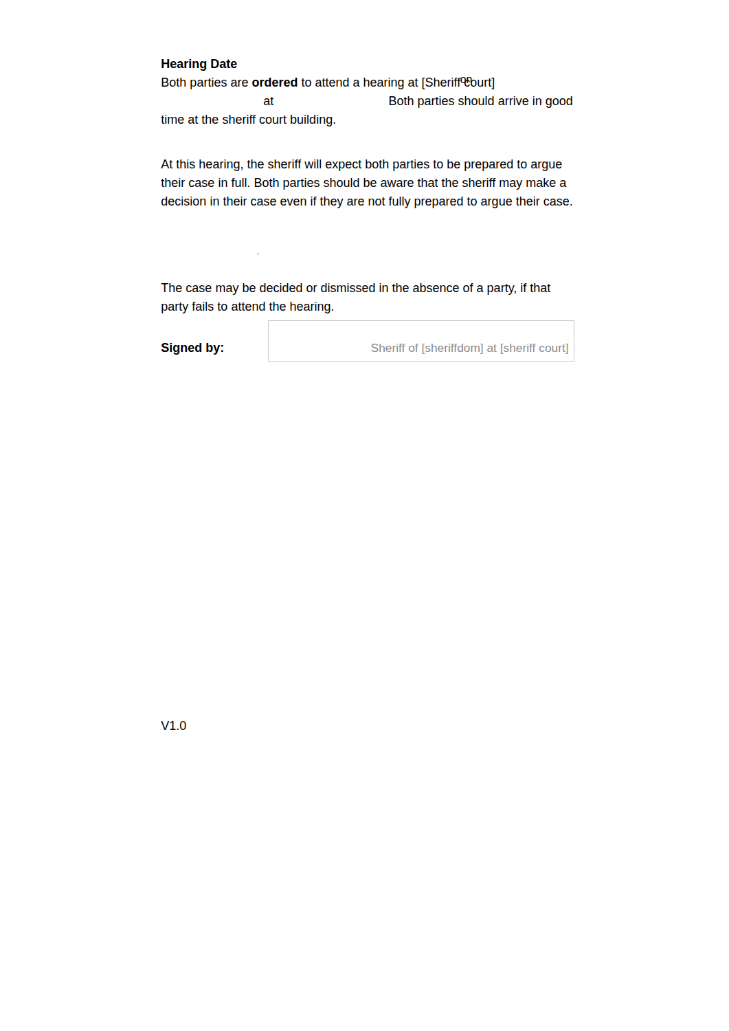Hearing Date
Both parties are ordered to attend a hearing at [Sheriff court] on
at Both parties should arrive in good
time at the sheriff court building.
At this hearing, the sheriff will expect both parties to be prepared to argue their case in full. Both parties should be aware that the sheriff may make a decision in their case even if they are not fully prepared to argue their case.
.
The case may be decided or dismissed in the absence of a party, if that party fails to attend the hearing.
Signed by:
Sheriff of [sheriffdom] at [sheriff court]
V1.0